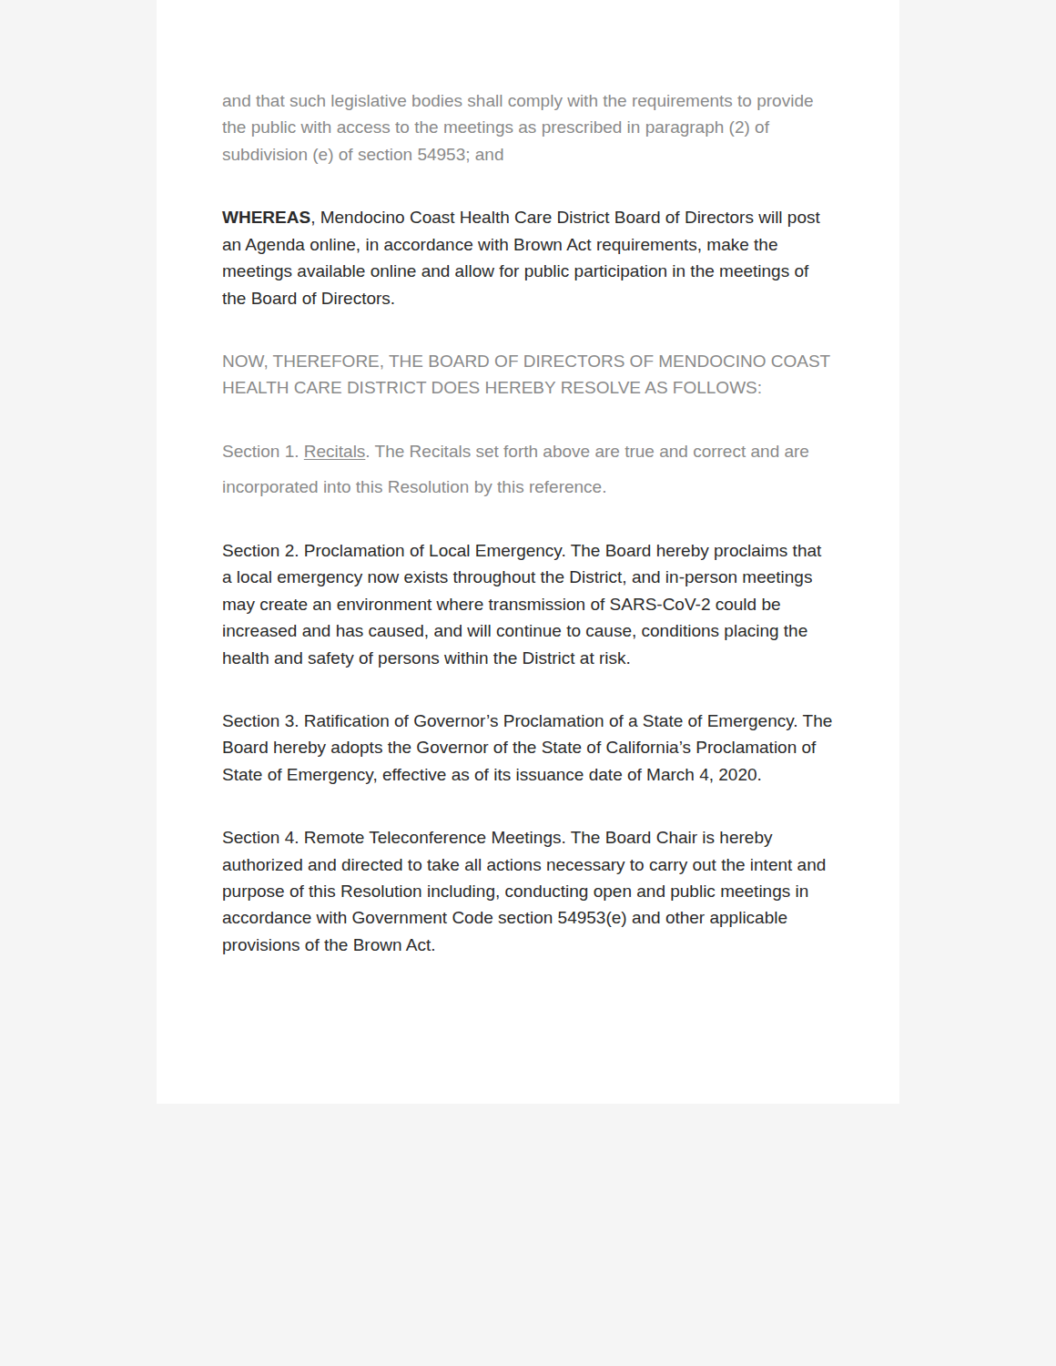and that such legislative bodies shall comply with the requirements to provide the public with access to the meetings as prescribed in paragraph (2) of subdivision (e) of section 54953; and
WHEREAS, Mendocino Coast Health Care District Board of Directors will post an Agenda online, in accordance with Brown Act requirements, make the meetings available online and allow for public participation in the meetings of the Board of Directors.
NOW, THEREFORE, THE BOARD OF DIRECTORS OF MENDOCINO COAST HEALTH CARE DISTRICT DOES HEREBY RESOLVE AS FOLLOWS:
Section 1. Recitals. The Recitals set forth above are true and correct and are
incorporated into this Resolution by this reference.
Section 2. Proclamation of Local Emergency. The Board hereby proclaims that a local emergency now exists throughout the District, and in-person meetings may create an environment where transmission of SARS-CoV-2 could be increased and has caused, and will continue to cause, conditions placing the health and safety of persons within the District at risk.
Section 3. Ratification of Governor’s Proclamation of a State of Emergency. The Board hereby adopts the Governor of the State of California’s Proclamation of State of Emergency, effective as of its issuance date of March 4, 2020.
Section 4. Remote Teleconference Meetings. The Board Chair is hereby authorized and directed to take all actions necessary to carry out the intent and purpose of this Resolution including, conducting open and public meetings in accordance with Government Code section 54953(e) and other applicable provisions of the Brown Act.